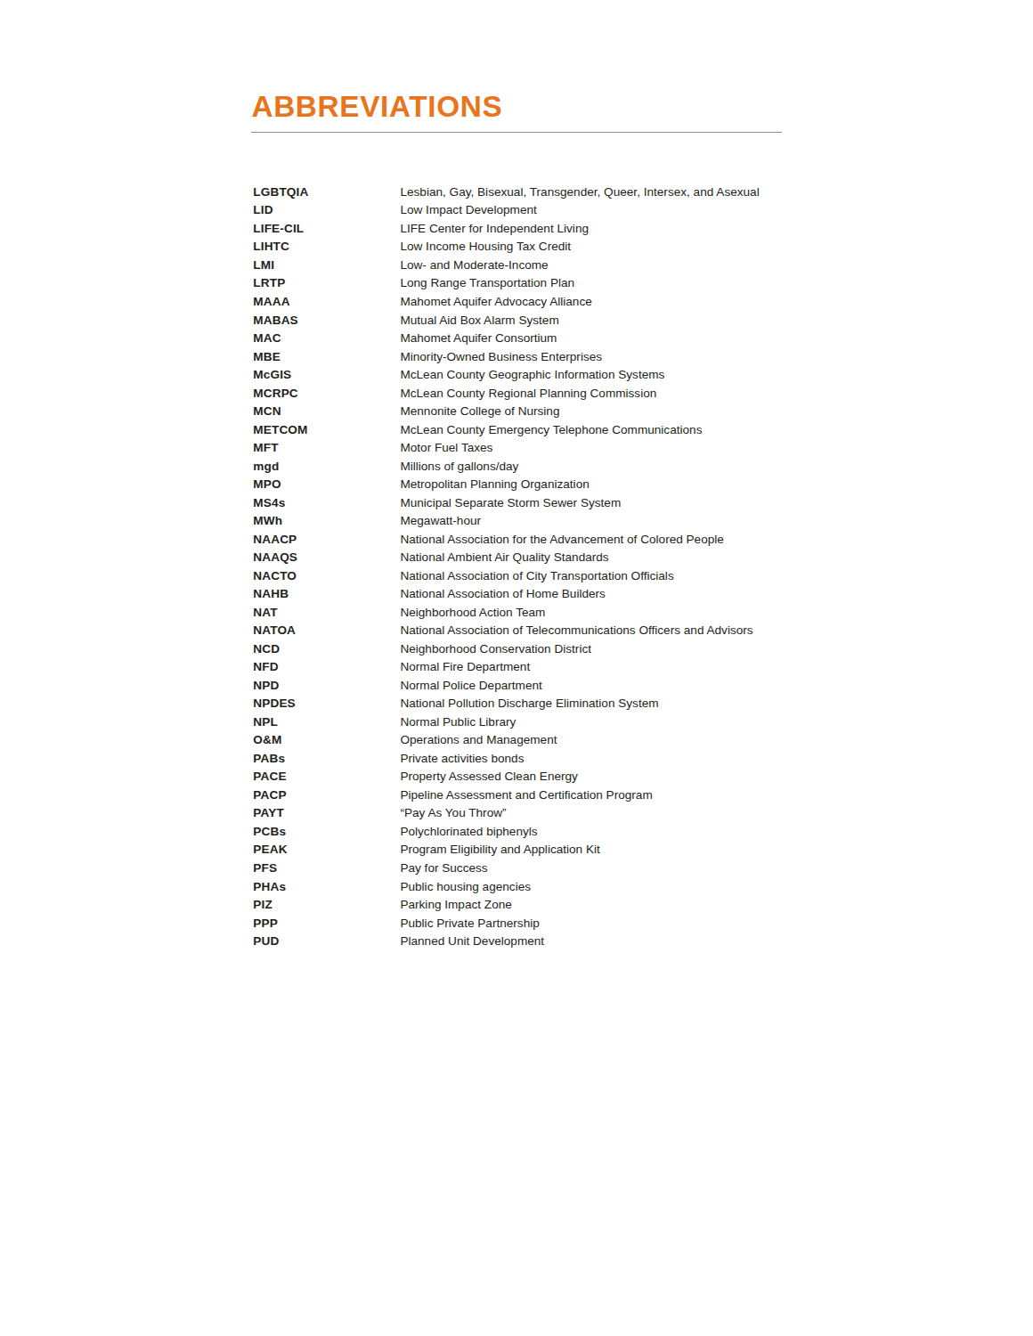Abbreviations
| LGBTQIA | Lesbian, Gay, Bisexual, Transgender, Queer, Intersex, and Asexual |
| LID | Low Impact Development |
| LIFE-CIL | LIFE Center for Independent Living |
| LIHTC | Low Income Housing Tax Credit |
| LMI | Low- and Moderate-Income |
| LRTP | Long Range Transportation Plan |
| MAAA | Mahomet Aquifer Advocacy Alliance |
| MABAS | Mutual Aid Box Alarm System |
| MAC | Mahomet Aquifer Consortium |
| MBE | Minority-Owned Business Enterprises |
| McGIS | McLean County Geographic Information Systems |
| MCRPC | McLean County Regional Planning Commission |
| MCN | Mennonite College of Nursing |
| METCOM | McLean County Emergency Telephone Communications |
| MFT | Motor Fuel Taxes |
| mgd | Millions of gallons/day |
| MPO | Metropolitan Planning Organization |
| MS4s | Municipal Separate Storm Sewer System |
| MWh | Megawatt-hour |
| NAACP | National Association for the Advancement of Colored People |
| NAAQS | National Ambient Air Quality Standards |
| NACTO | National Association of City Transportation Officials |
| NAHB | National Association of Home Builders |
| NAT | Neighborhood Action Team |
| NATOA | National Association of Telecommunications Officers and Advisors |
| NCD | Neighborhood Conservation District |
| NFD | Normal Fire Department |
| NPD | Normal Police Department |
| NPDES | National Pollution Discharge Elimination System |
| NPL | Normal Public Library |
| O&M | Operations and Management |
| PABs | Private activities bonds |
| PACE | Property Assessed Clean Energy |
| PACP | Pipeline Assessment and Certification Program |
| PAYT | “Pay As You Throw” |
| PCBs | Polychlorinated biphenyls |
| PEAK | Program Eligibility and Application Kit |
| PFS | Pay for Success |
| PHAs | Public housing agencies |
| PIZ | Parking Impact Zone |
| PPP | Public Private Partnership |
| PUD | Planned Unit Development |